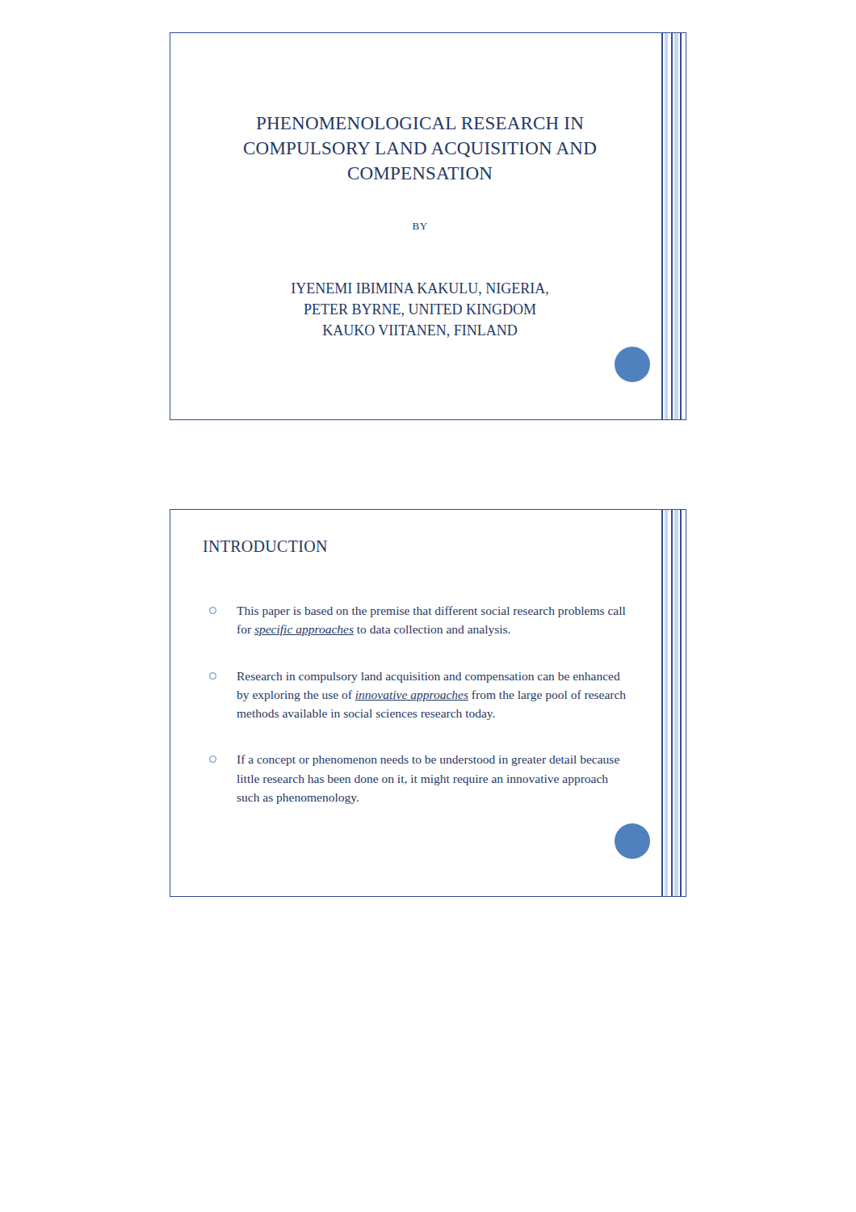PHENOMENOLOGICAL RESEARCH IN
COMPULSORY LAND ACQUISITION AND
COMPENSATION
BY
IYENEMI IBIMINA KAKULU, NIGERIA,
PETER BYRNE, UNITED KINGDOM
KAUKO VIITANEN, FINLAND
INTRODUCTION
This paper is based on the premise that different social research problems call for specific approaches to data collection and analysis.
Research in compulsory land acquisition and compensation can be enhanced by exploring the use of innovative approaches from the large pool of research methods available in social sciences research today.
If a concept or phenomenon needs to be understood in greater detail because little research has been done on it, it might require an innovative approach such as phenomenology.